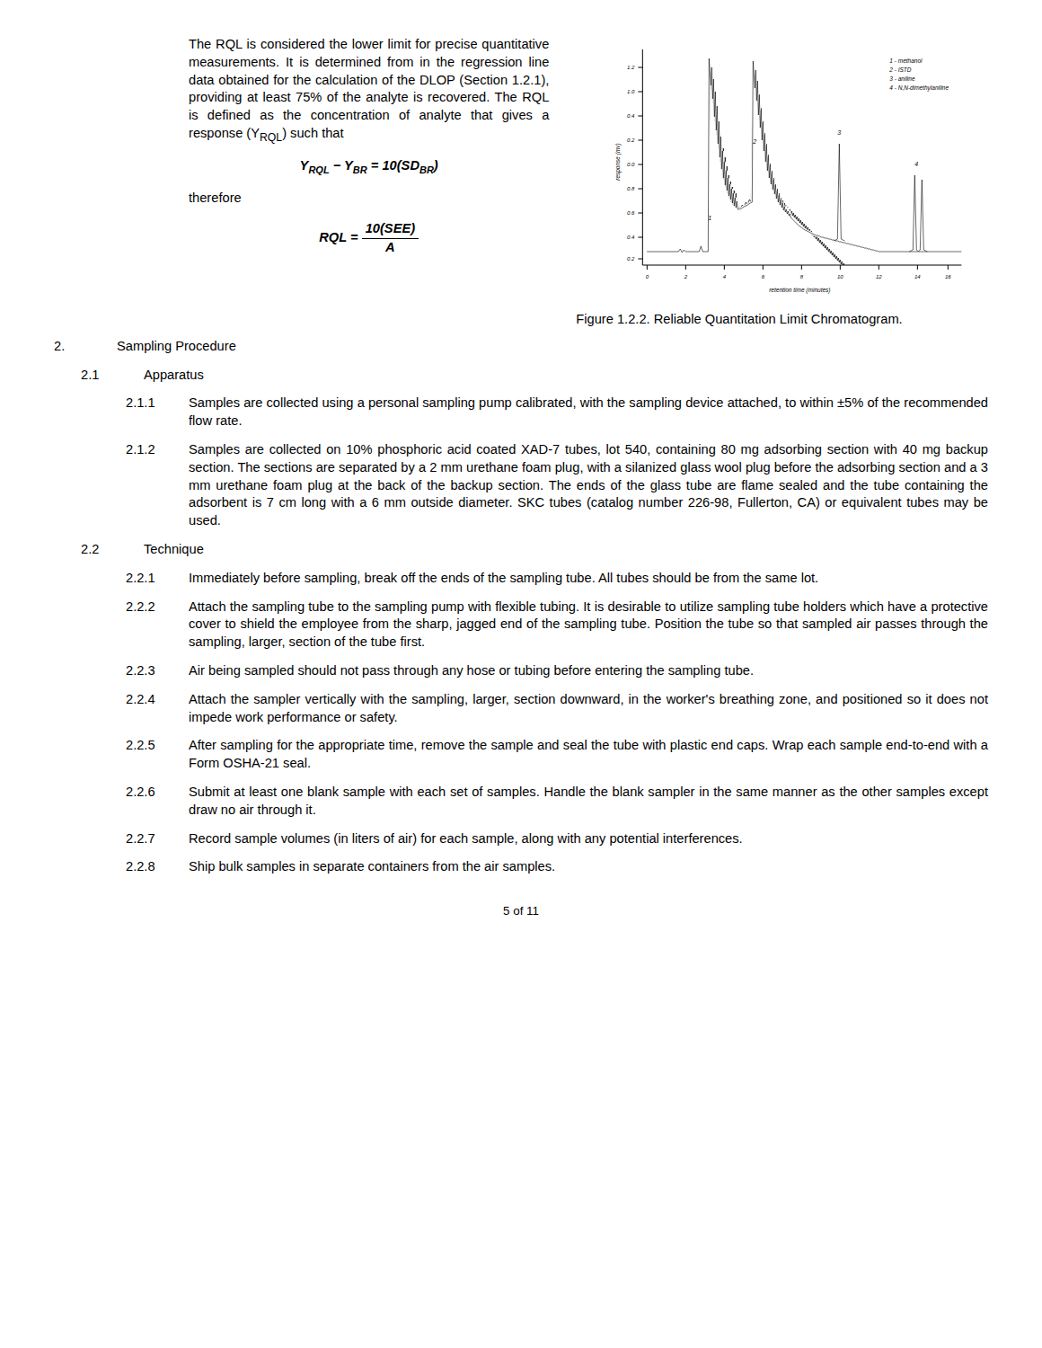The RQL is considered the lower limit for precise quantitative measurements. It is determined from in the regression line data obtained for the calculation of the DLOP (Section 1.2.1), providing at least 75% of the analyte is recovered. The RQL is defined as the concentration of analyte that gives a response (YRQL) such that
YRQL − YBR = 10(SDBR)
therefore
RQL = 10(SEE) A
1.2 1.0 0.4 0.2 0.0 0.8 0.6 0.4 0.2 0 2 4 6 8 10 12 14 16 response (mv) retention time (minutes) 1 - methanol 2 - ISTD 3 - aniline 4 - N,N-dimethylaniline 1 2 3 4
Figure 1.2.2. Reliable Quantitation Limit Chromatogram.
2.
Sampling Procedure
2.1
Apparatus
2.1.1
Samples are collected using a personal sampling pump calibrated, with the sampling device attached, to within ±5% of the recommended flow rate.
2.1.2
Samples are collected on 10% phosphoric acid coated XAD-7 tubes, lot 540, containing 80 mg adsorbing section with 40 mg backup section. The sections are separated by a 2 mm urethane foam plug, with a silanized glass wool plug before the adsorbing section and a 3 mm urethane foam plug at the back of the backup section. The ends of the glass tube are flame sealed and the tube containing the adsorbent is 7 cm long with a 6 mm outside diameter. SKC tubes (catalog number 226-98, Fullerton, CA) or equivalent tubes may be used.
2.2
Technique
2.2.1
Immediately before sampling, break off the ends of the sampling tube. All tubes should be from the same lot.
2.2.2
Attach the sampling tube to the sampling pump with flexible tubing. It is desirable to utilize sampling tube holders which have a protective cover to shield the employee from the sharp, jagged end of the sampling tube. Position the tube so that sampled air passes through the sampling, larger, section of the tube first.
2.2.3
Air being sampled should not pass through any hose or tubing before entering the sampling tube.
2.2.4
Attach the sampler vertically with the sampling, larger, section downward, in the worker's breathing zone, and positioned so it does not impede work performance or safety.
2.2.5
After sampling for the appropriate time, remove the sample and seal the tube with plastic end caps. Wrap each sample end-to-end with a Form OSHA-21 seal.
2.2.6
Submit at least one blank sample with each set of samples. Handle the blank sampler in the same manner as the other samples except draw no air through it.
2.2.7
Record sample volumes (in liters of air) for each sample, along with any potential interferences.
2.2.8
Ship bulk samples in separate containers from the air samples.
5 of 11